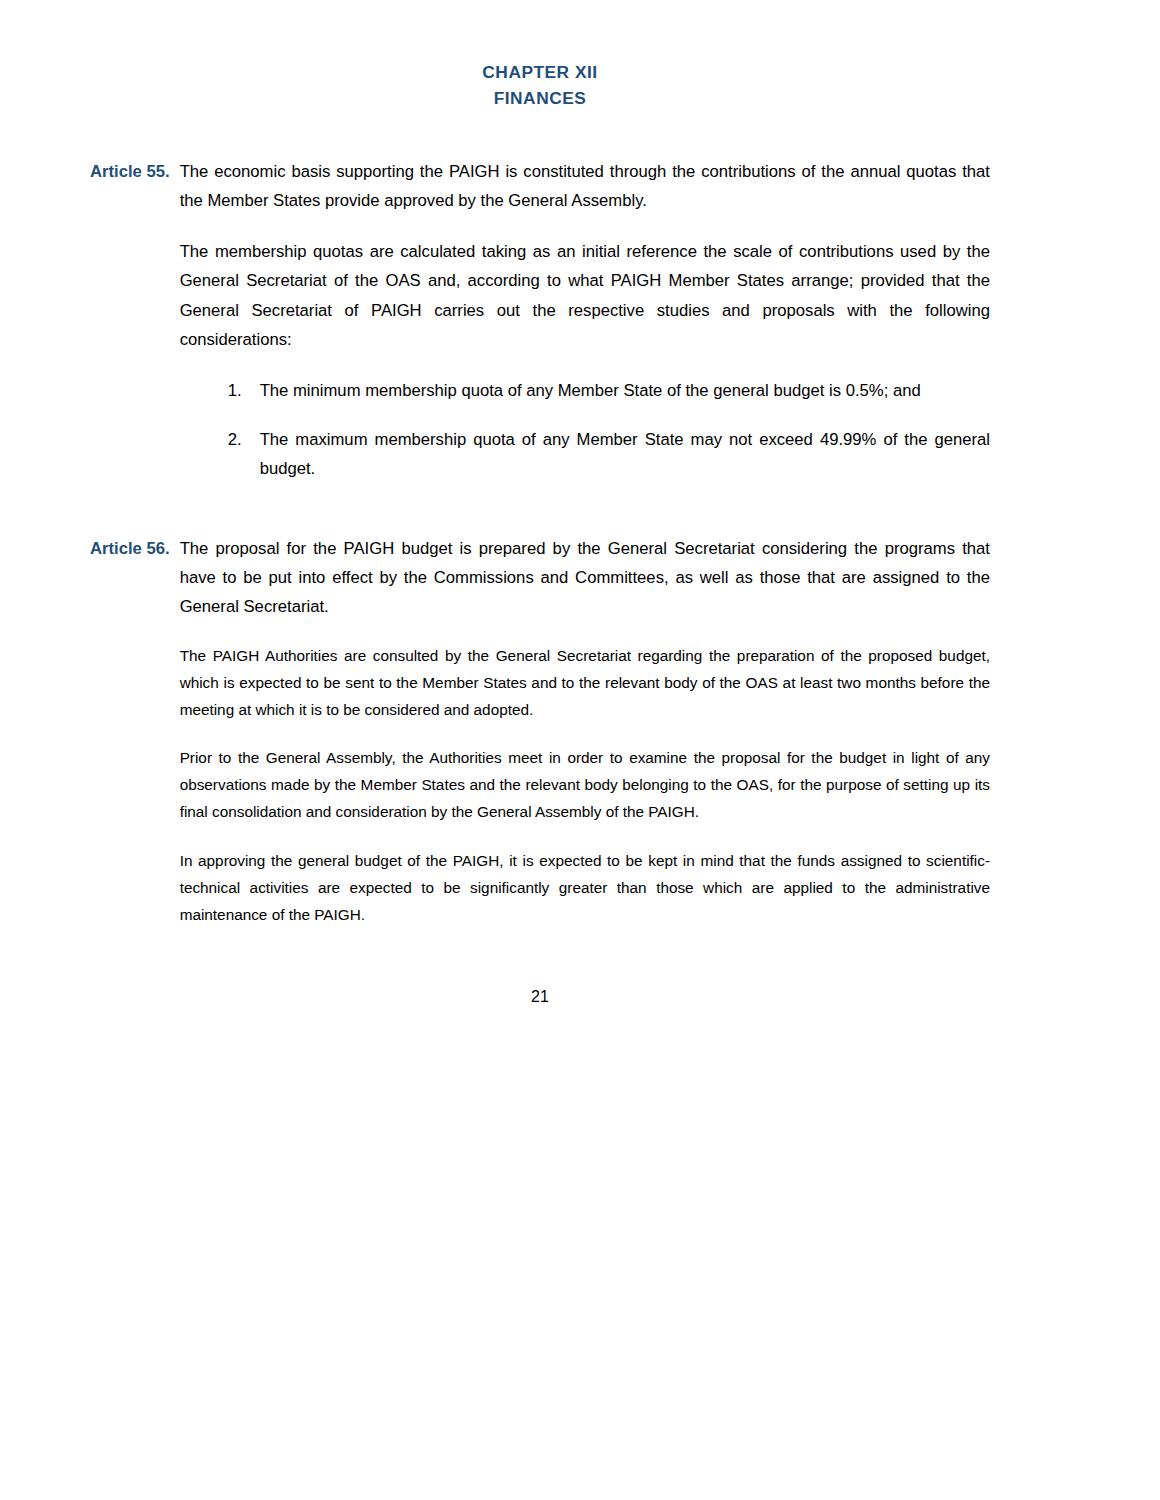CHAPTER XII
FINANCES
Article 55.
The economic basis supporting the PAIGH is constituted through the contributions of the annual quotas that the Member States provide approved by the General Assembly.
The membership quotas are calculated taking as an initial reference the scale of contributions used by the General Secretariat of the OAS and, according to what PAIGH Member States arrange; provided that the General Secretariat of PAIGH carries out the respective studies and proposals with the following considerations:
The minimum membership quota of any Member State of the general budget is 0.5%; and
The maximum membership quota of any Member State may not exceed 49.99% of the general budget.
Article 56.
The proposal for the PAIGH budget is prepared by the General Secretariat considering the programs that have to be put into effect by the Commissions and Committees, as well as those that are assigned to the General Secretariat.
The PAIGH Authorities are consulted by the General Secretariat regarding the preparation of the proposed budget, which is expected to be sent to the Member States and to the relevant body of the OAS at least two months before the meeting at which it is to be considered and adopted.
Prior to the General Assembly, the Authorities meet in order to examine the proposal for the budget in light of any observations made by the Member States and the relevant body belonging to the OAS, for the purpose of setting up its final consolidation and consideration by the General Assembly of the PAIGH.
In approving the general budget of the PAIGH, it is expected to be kept in mind that the funds assigned to scientific-technical activities are expected to be significantly greater than those which are applied to the administrative maintenance of the PAIGH.
21